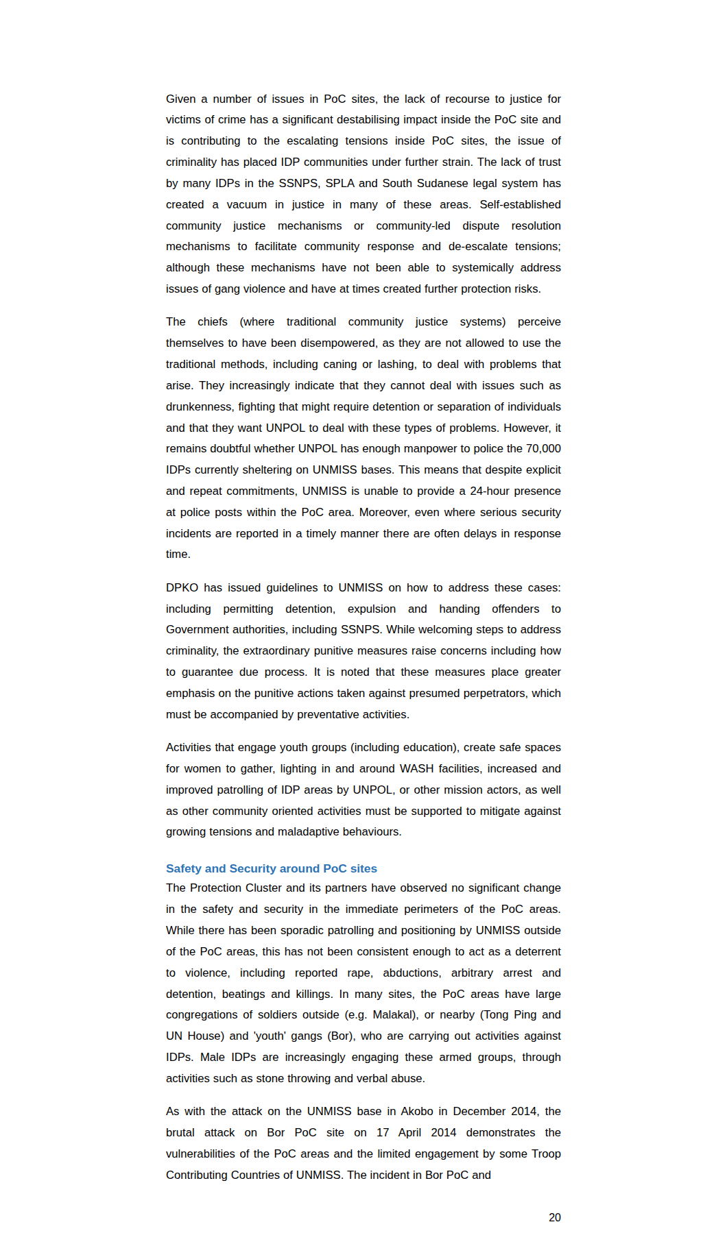Given a number of issues in PoC sites, the lack of recourse to justice for victims of crime has a significant destabilising impact inside the PoC site and is contributing to the escalating tensions inside PoC sites, the issue of criminality has placed IDP communities under further strain. The lack of trust by many IDPs in the SSNPS, SPLA and South Sudanese legal system has created a vacuum in justice in many of these areas. Self-established community justice mechanisms or community-led dispute resolution mechanisms to facilitate community response and de-escalate tensions; although these mechanisms have not been able to systemically address issues of gang violence and have at times created further protection risks.
The chiefs (where traditional community justice systems) perceive themselves to have been disempowered, as they are not allowed to use the traditional methods, including caning or lashing, to deal with problems that arise. They increasingly indicate that they cannot deal with issues such as drunkenness, fighting that might require detention or separation of individuals and that they want UNPOL to deal with these types of problems. However, it remains doubtful whether UNPOL has enough manpower to police the 70,000 IDPs currently sheltering on UNMISS bases. This means that despite explicit and repeat commitments, UNMISS is unable to provide a 24-hour presence at police posts within the PoC area. Moreover, even where serious security incidents are reported in a timely manner there are often delays in response time.
DPKO has issued guidelines to UNMISS on how to address these cases: including permitting detention, expulsion and handing offenders to Government authorities, including SSNPS. While welcoming steps to address criminality, the extraordinary punitive measures raise concerns including how to guarantee due process. It is noted that these measures place greater emphasis on the punitive actions taken against presumed perpetrators, which must be accompanied by preventative activities.
Activities that engage youth groups (including education), create safe spaces for women to gather, lighting in and around WASH facilities, increased and improved patrolling of IDP areas by UNPOL, or other mission actors, as well as other community oriented activities must be supported to mitigate against growing tensions and maladaptive behaviours.
Safety and Security around PoC sites
The Protection Cluster and its partners have observed no significant change in the safety and security in the immediate perimeters of the PoC areas. While there has been sporadic patrolling and positioning by UNMISS outside of the PoC areas, this has not been consistent enough to act as a deterrent to violence, including reported rape, abductions, arbitrary arrest and detention, beatings and killings. In many sites, the PoC areas have large congregations of soldiers outside (e.g. Malakal), or nearby (Tong Ping and UN House) and 'youth' gangs (Bor), who are carrying out activities against IDPs. Male IDPs are increasingly engaging these armed groups, through activities such as stone throwing and verbal abuse.
As with the attack on the UNMISS base in Akobo in December 2014, the brutal attack on Bor PoC site on 17 April 2014 demonstrates the vulnerabilities of the PoC areas and the limited engagement by some Troop Contributing Countries of UNMISS. The incident in Bor PoC and
20